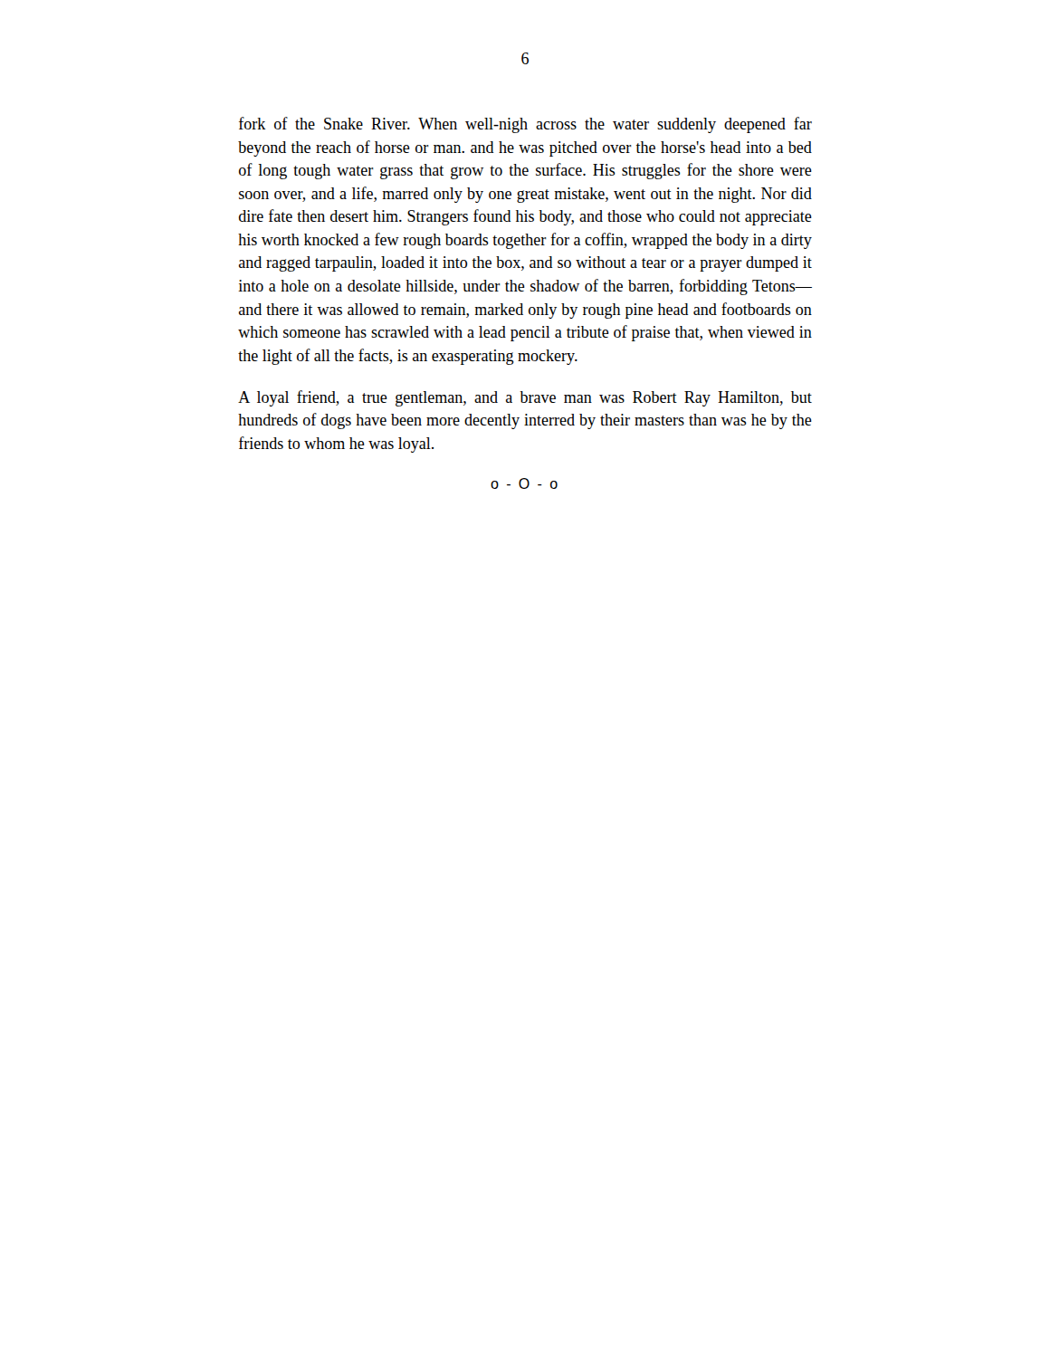6
fork of the Snake River. When well-nigh across the water suddenly deepened far beyond the reach of horse or man. and he was pitched over the horse's head into a bed of long tough water grass that grow to the surface. His struggles for the shore were soon over, and a life, marred only by one great mistake, went out in the night. Nor did dire fate then desert him. Strangers found his body, and those who could not appreciate his worth knocked a few rough boards together for a coffin, wrapped the body in a dirty and ragged tarpaulin, loaded it into the box, and so without a tear or a prayer dumped it into a hole on a desolate hillside, under the shadow of the barren, forbidding Tetons—and there it was allowed to remain, marked only by rough pine head and footboards on which someone has scrawled with a lead pencil a tribute of praise that, when viewed in the light of all the facts, is an exasperating mockery.
A loyal friend, a true gentleman, and a brave man was Robert Ray Hamilton, but hundreds of dogs have been more decently interred by their masters than was he by the friends to whom he was loyal.
o - O - o